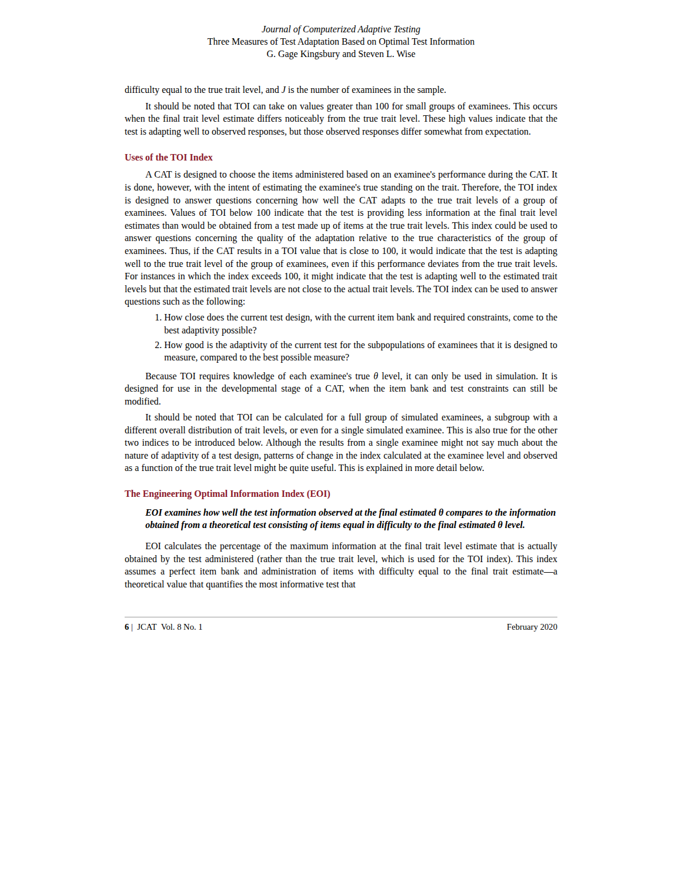Journal of Computerized Adaptive Testing
Three Measures of Test Adaptation Based on Optimal Test Information
G. Gage Kingsbury and Steven L. Wise
difficulty equal to the true trait level, and J is the number of examinees in the sample.
It should be noted that TOI can take on values greater than 100 for small groups of examinees. This occurs when the final trait level estimate differs noticeably from the true trait level. These high values indicate that the test is adapting well to observed responses, but those observed responses differ somewhat from expectation.
Uses of the TOI Index
A CAT is designed to choose the items administered based on an examinee's performance during the CAT. It is done, however, with the intent of estimating the examinee's true standing on the trait. Therefore, the TOI index is designed to answer questions concerning how well the CAT adapts to the true trait levels of a group of examinees. Values of TOI below 100 indicate that the test is providing less information at the final trait level estimates than would be obtained from a test made up of items at the true trait levels. This index could be used to answer questions concerning the quality of the adaptation relative to the true characteristics of the group of examinees. Thus, if the CAT results in a TOI value that is close to 100, it would indicate that the test is adapting well to the true trait level of the group of examinees, even if this performance deviates from the true trait levels. For instances in which the index exceeds 100, it might indicate that the test is adapting well to the estimated trait levels but that the estimated trait levels are not close to the actual trait levels. The TOI index can be used to answer questions such as the following:
How close does the current test design, with the current item bank and required constraints, come to the best adaptivity possible?
How good is the adaptivity of the current test for the subpopulations of examinees that it is designed to measure, compared to the best possible measure?
Because TOI requires knowledge of each examinee's true θ level, it can only be used in simulation. It is designed for use in the developmental stage of a CAT, when the item bank and test constraints can still be modified.
It should be noted that TOI can be calculated for a full group of simulated examinees, a subgroup with a different overall distribution of trait levels, or even for a single simulated examinee. This is also true for the other two indices to be introduced below. Although the results from a single examinee might not say much about the nature of adaptivity of a test design, patterns of change in the index calculated at the examinee level and observed as a function of the true trait level might be quite useful. This is explained in more detail below.
The Engineering Optimal Information Index (EOI)
EOI examines how well the test information observed at the final estimated θ compares to the information obtained from a theoretical test consisting of items equal in difficulty to the final estimated θ level.
EOI calculates the percentage of the maximum information at the final trait level estimate that is actually obtained by the test administered (rather than the true trait level, which is used for the TOI index). This index assumes a perfect item bank and administration of items with difficulty equal to the final trait estimate—a theoretical value that quantifies the most informative test that
6 | JCAT Vol. 8 No. 1
February 2020